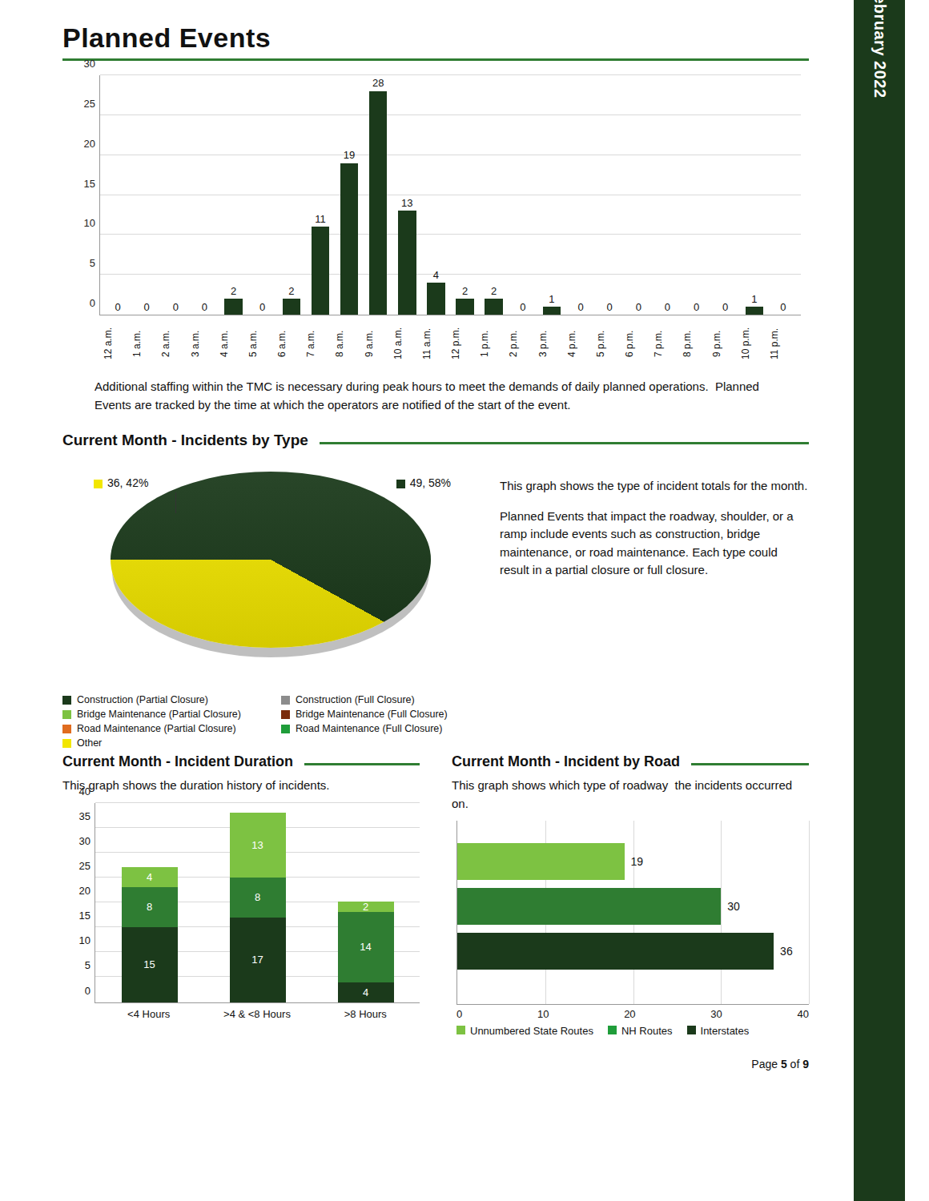February 2022
Planned Events
30
25
20
15
10
5
0
0
0
0
0
2
0
2
11
19
28
13
4
2
2
0
1
0
0
0
0
0
0
1
0
12 a.m.
1 a.m.
2 a.m.
3 a.m.
4 a.m.
5 a.m.
6 a.m.
7 a.m.
8 a.m.
9 a.m.
10 a.m.
11 a.m.
12 p.m.
1 p.m.
2 p.m.
3 p.m.
4 p.m.
5 p.m.
6 p.m.
7 p.m.
8 p.m.
9 p.m.
10 p.m.
11 p.m.
Additional staffing within the TMC is necessary during peak hours to meet the demands of daily planned operations. Planned Events are tracked by the time at which the operators are notified of the start of the event.
Current Month - Incidents by Type
49, 58%
36, 42%
Construction (Partial Closure)
Construction (Full Closure)
Bridge Maintenance (Partial Closure)
Bridge Maintenance (Full Closure)
Road Maintenance (Partial Closure)
Road Maintenance (Full Closure)
Other
This graph shows the type of incident totals for the month.
Planned Events that impact the roadway, shoulder, or a ramp include events such as construction, bridge maintenance, or road maintenance. Each type could result in a partial closure or full closure.
Current Month - Incident Duration
This graph shows the duration history of incidents.
40
35
30
25
20
15
10
5
0
4
8
15
13
8
17
2
14
4
<4 Hours
>4 & <8 Hours
>8 Hours
Current Month - Incident by Road
This graph shows which type of roadway the incidents occurred on.
19
30
36
010203040
Unnumbered State Routes NH Routes Interstates
Page 5 of 9